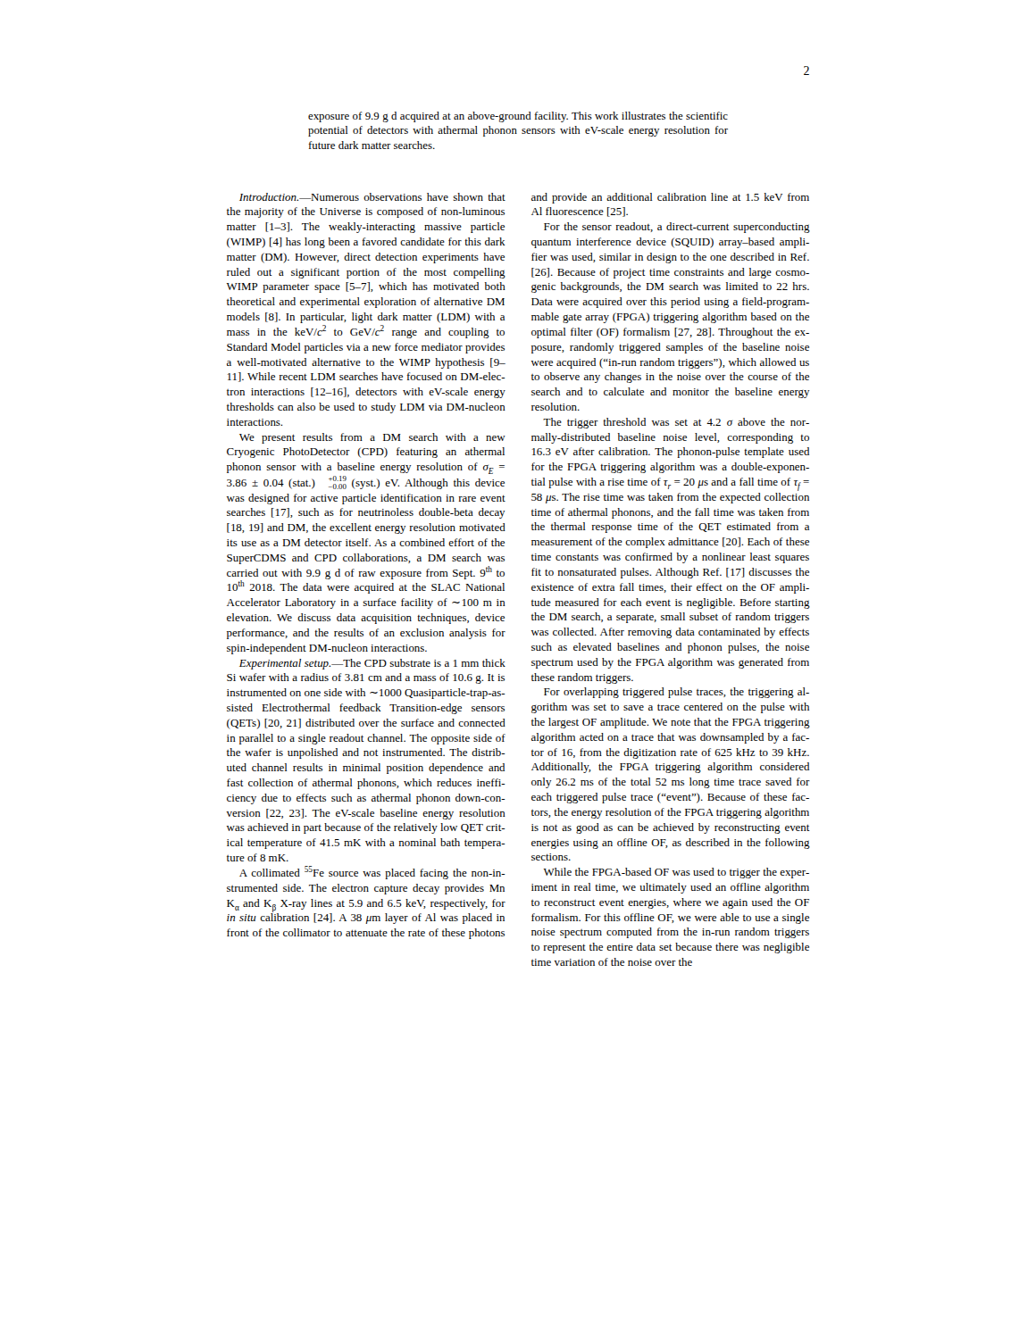2
exposure of 9.9 g d acquired at an above-ground facility. This work illustrates the scientific potential of detectors with athermal phonon sensors with eV-scale energy resolution for future dark matter searches.
Introduction.—Numerous observations have shown that the majority of the Universe is composed of non-luminous matter [1–3]. The weakly-interacting massive particle (WIMP) [4] has long been a favored candidate for this dark matter (DM). However, direct detection experiments have ruled out a significant portion of the most compelling WIMP parameter space [5–7], which has motivated both theoretical and experimental exploration of alternative DM models [8]. In particular, light dark matter (LDM) with a mass in the keV/c2 to GeV/c2 range and coupling to Standard Model particles via a new force mediator provides a well-motivated alternative to the WIMP hypothesis [9–11]. While recent LDM searches have focused on DM-electron interactions [12–16], detectors with eV-scale energy thresholds can also be used to study LDM via DM-nucleon interactions.
We present results from a DM search with a new Cryogenic PhotoDetector (CPD) featuring an athermal phonon sensor with a baseline energy resolution of σE = 3.86 ± 0.04 (stat.)+0.19−0.00 (syst.) eV. Although this device was designed for active particle identification in rare event searches [17], such as for neutrinoless double-beta decay [18, 19] and DM, the excellent energy resolution motivated its use as a DM detector itself. As a combined effort of the SuperCDMS and CPD collaborations, a DM search was carried out with 9.9 g d of raw exposure from Sept. 9th to 10th 2018. The data were acquired at the SLAC National Accelerator Laboratory in a surface facility of ∼100 m in elevation. We discuss data acquisition techniques, device performance, and the results of an exclusion analysis for spin-independent DM-nucleon interactions.
Experimental setup.—The CPD substrate is a 1 mm thick Si wafer with a radius of 3.81 cm and a mass of 10.6 g. It is instrumented on one side with ∼1000 Quasiparticle-trap-assisted Electrothermal feedback Transition-edge sensors (QETs) [20, 21] distributed over the surface and connected in parallel to a single readout channel. The opposite side of the wafer is unpolished and not instrumented. The distributed channel results in minimal position dependence and fast collection of athermal phonons, which reduces inefficiency due to effects such as athermal phonon down-conversion [22, 23]. The eV-scale baseline energy resolution was achieved in part because of the relatively low QET critical temperature of 41.5 mK with a nominal bath temperature of 8 mK.
A collimated 55Fe source was placed facing the non-instrumented side. The electron capture decay provides Mn Kα and Kβ X-ray lines at 5.9 and 6.5 keV, respectively, for in situ calibration [24]. A 38 μm layer of Al was placed in front of the collimator to attenuate the rate of these photons and provide an additional calibration line at 1.5 keV from Al fluorescence [25].
For the sensor readout, a direct-current superconducting quantum interference device (SQUID) array–based amplifier was used, similar in design to the one described in Ref. [26]. Because of project time constraints and large cosmogenic backgrounds, the DM search was limited to 22 hrs. Data were acquired over this period using a field-programmable gate array (FPGA) triggering algorithm based on the optimal filter (OF) formalism [27, 28]. Throughout the exposure, randomly triggered samples of the baseline noise were acquired (“in-run random triggers”), which allowed us to observe any changes in the noise over the course of the search and to calculate and monitor the baseline energy resolution.
The trigger threshold was set at 4.2 σ above the normally-distributed baseline noise level, corresponding to 16.3 eV after calibration. The phonon-pulse template used for the FPGA triggering algorithm was a double-exponential pulse with a rise time of τr = 20 μs and a fall time of τf = 58 μs. The rise time was taken from the expected collection time of athermal phonons, and the fall time was taken from the thermal response time of the QET estimated from a measurement of the complex admittance [20]. Each of these time constants was confirmed by a nonlinear least squares fit to nonsaturated pulses. Although Ref. [17] discusses the existence of extra fall times, their effect on the OF amplitude measured for each event is negligible. Before starting the DM search, a separate, small subset of random triggers was collected. After removing data contaminated by effects such as elevated baselines and phonon pulses, the noise spectrum used by the FPGA algorithm was generated from these random triggers.
For overlapping triggered pulse traces, the triggering algorithm was set to save a trace centered on the pulse with the largest OF amplitude. We note that the FPGA triggering algorithm acted on a trace that was downsampled by a factor of 16, from the digitization rate of 625 kHz to 39 kHz. Additionally, the FPGA triggering algorithm considered only 26.2 ms of the total 52 ms long time trace saved for each triggered pulse trace (“event”). Because of these factors, the energy resolution of the FPGA triggering algorithm is not as good as can be achieved by reconstructing event energies using an offline OF, as described in the following sections.
While the FPGA-based OF was used to trigger the experiment in real time, we ultimately used an offline algorithm to reconstruct event energies, where we again used the OF formalism. For this offline OF, we were able to use a single noise spectrum computed from the in-run random triggers to represent the entire data set because there was negligible time variation of the noise over the